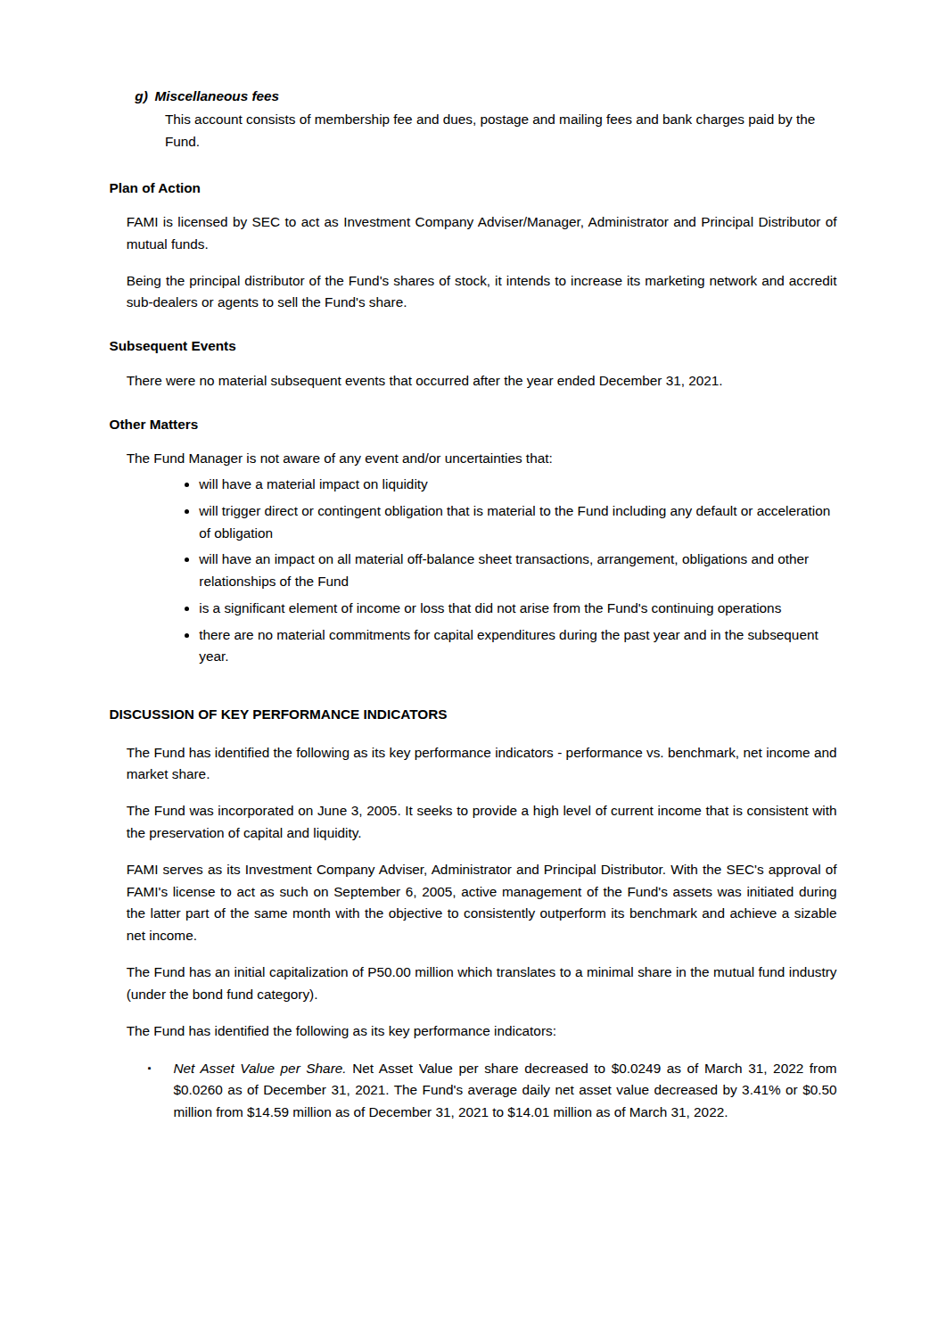g) Miscellaneous fees
This account consists of membership fee and dues, postage and mailing fees and bank charges paid by the Fund.
Plan of Action
FAMI is licensed by SEC to act as Investment Company Adviser/Manager, Administrator and Principal Distributor of mutual funds.
Being the principal distributor of the Fund's shares of stock, it intends to increase its marketing network and accredit sub-dealers or agents to sell the Fund's share.
Subsequent Events
There were no material subsequent events that occurred after the year ended December 31, 2021.
Other Matters
The Fund Manager is not aware of any event and/or uncertainties that:
will have a material impact on liquidity
will trigger direct or contingent obligation that is material to the Fund including any default or acceleration of obligation
will have an impact on all material off-balance sheet transactions, arrangement, obligations and other relationships of the Fund
is a significant element of income or loss that did not arise from the Fund's continuing operations
there are no material commitments for capital expenditures during the past year and in the subsequent year.
DISCUSSION OF KEY PERFORMANCE INDICATORS
The Fund has identified the following as its key performance indicators - performance vs. benchmark, net income and market share.
The Fund was incorporated on June 3, 2005. It seeks to provide a high level of current income that is consistent with the preservation of capital and liquidity.
FAMI serves as its Investment Company Adviser, Administrator and Principal Distributor. With the SEC's approval of FAMI's license to act as such on September 6, 2005, active management of the Fund's assets was initiated during the latter part of the same month with the objective to consistently outperform its benchmark and achieve a sizable net income.
The Fund has an initial capitalization of P50.00 million which translates to a minimal share in the mutual fund industry (under the bond fund category).
The Fund has identified the following as its key performance indicators:
Net Asset Value per Share. Net Asset Value per share decreased to $0.0249 as of March 31, 2022 from $0.0260 as of December 31, 2021. The Fund's average daily net asset value decreased by 3.41% or $0.50 million from $14.59 million as of December 31, 2021 to $14.01 million as of March 31, 2022.